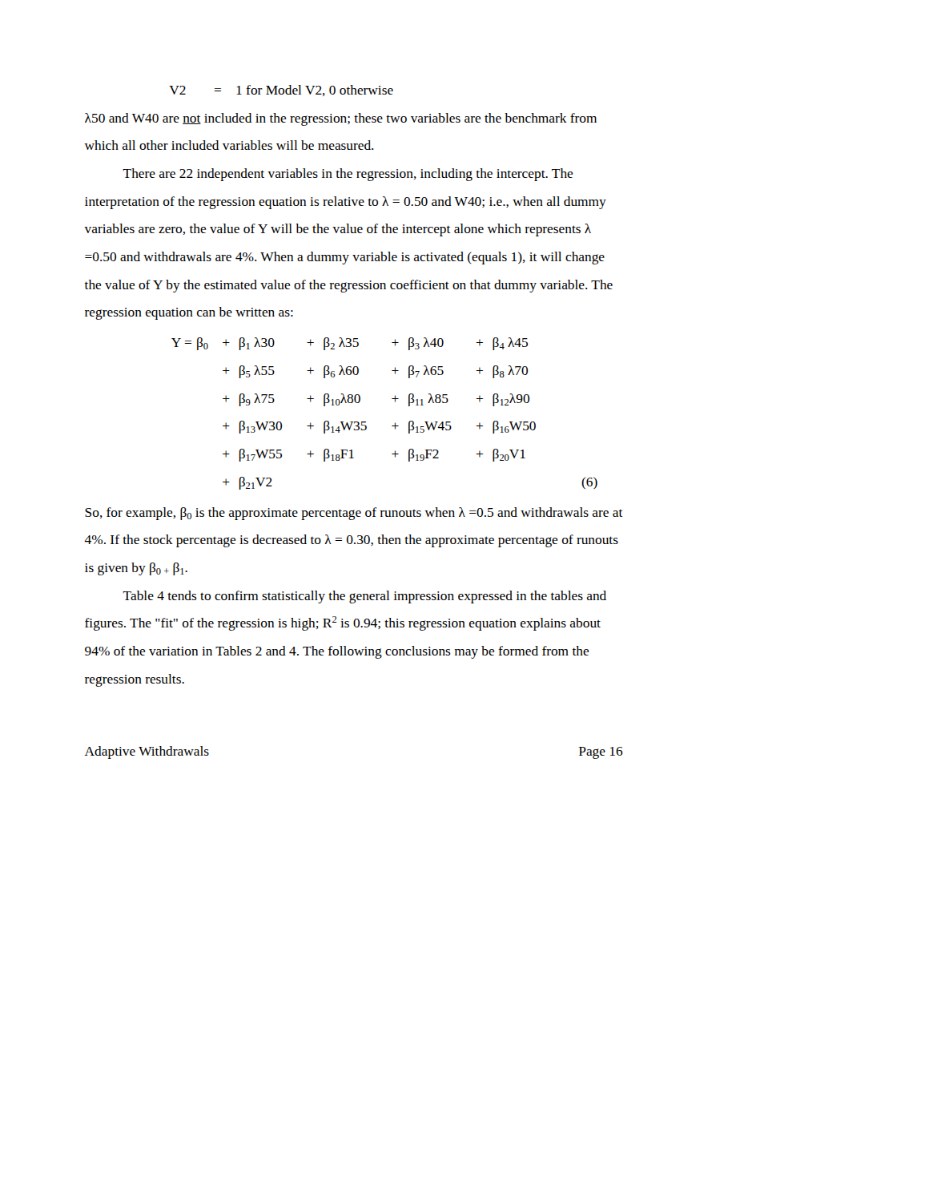V2 = 1 for Model V2, 0 otherwise
λ50 and W40 are not included in the regression; these two variables are the benchmark from which all other included variables will be measured.
There are 22 independent variables in the regression, including the intercept. The interpretation of the regression equation is relative to λ = 0.50 and W40; i.e., when all dummy variables are zero, the value of Y will be the value of the intercept alone which represents λ =0.50 and withdrawals are 4%. When a dummy variable is activated (equals 1), it will change the value of Y by the estimated value of the regression coefficient on that dummy variable. The regression equation can be written as:
| Y = | β 0 | + | β 1 λ30 | + | β 2 λ35 | + | β 3 λ40 | + | β 4 λ45 | |
| | | + | β 5 λ55 | + | β 6 λ60 | + | β 7 λ65 | + | β 8 λ70 | |
| | | + | β 9 λ75 | + | β 10 λ80 | + | β 11 λ85 | + | β 12 λ90 | |
| | | + | β 13 W30 | + | β 14 W35 | + | β 15 W45 | + | β 16 W50 | |
| | | + | β 17 W55 | + | β 18 F1 | + | β 19 F2 | + | β 20 V1 | |
| | | + | β 21 V2 | | | | | | | (6) |
So, for example, β0 is the approximate percentage of runouts when λ =0.5 and withdrawals are at 4%. If the stock percentage is decreased to λ = 0.30, then the approximate percentage of runouts is given by β0 + β1.
Table 4 tends to confirm statistically the general impression expressed in the tables and figures. The "fit" of the regression is high; R2 is 0.94; this regression equation explains about 94% of the variation in Tables 2 and 4. The following conclusions may be formed from the regression results.
Adaptive Withdrawals Page 16